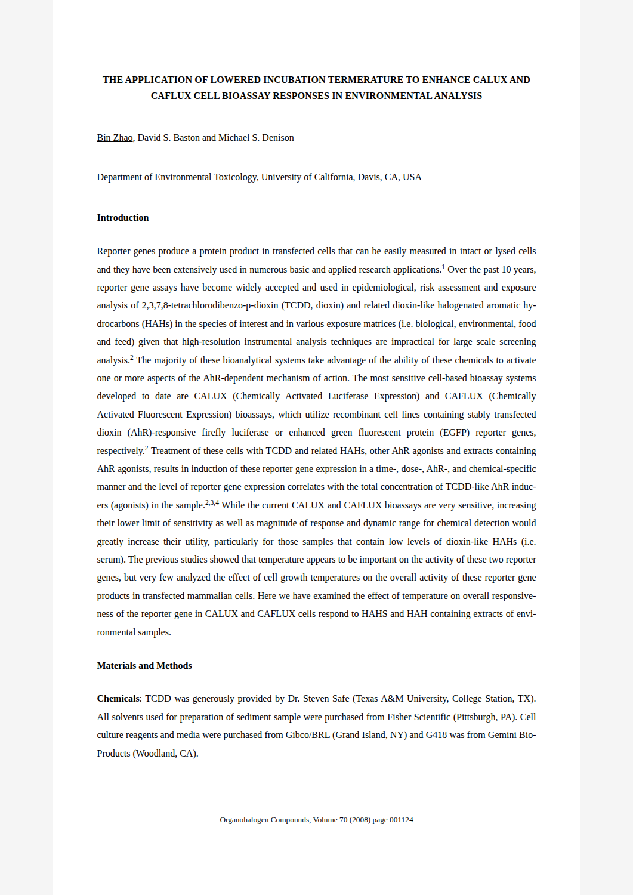The Application of Lowered Incubation Termerature to Enhance CALUX and CAFLUX Cell Bioassay Responses in Environmental Analysis
Bin Zhao, David S. Baston and Michael S. Denison
Department of Environmental Toxicology, University of California, Davis, CA, USA
Introduction
Reporter genes produce a protein product in transfected cells that can be easily measured in intact or lysed cells and they have been extensively used in numerous basic and applied research applications.1 Over the past 10 years, reporter gene assays have become widely accepted and used in epidemiological, risk assessment and exposure analysis of 2,3,7,8-tetrachlorodibenzo-p-dioxin (TCDD, dioxin) and related dioxin-like halogenated aromatic hydrocarbons (HAHs) in the species of interest and in various exposure matrices (i.e. biological, environmental, food and feed) given that high-resolution instrumental analysis techniques are impractical for large scale screening analysis.2 The majority of these bioanalytical systems take advantage of the ability of these chemicals to activate one or more aspects of the AhR-dependent mechanism of action. The most sensitive cell-based bioassay systems developed to date are CALUX (Chemically Activated Luciferase Expression) and CAFLUX (Chemically Activated Fluorescent Expression) bioassays, which utilize recombinant cell lines containing stably transfected dioxin (AhR)-responsive firefly luciferase or enhanced green fluorescent protein (EGFP) reporter genes, respectively.2 Treatment of these cells with TCDD and related HAHs, other AhR agonists and extracts containing AhR agonists, results in induction of these reporter gene expression in a time-, dose-, AhR-, and chemical-specific manner and the level of reporter gene expression correlates with the total concentration of TCDD-like AhR inducers (agonists) in the sample.2,3,4 While the current CALUX and CAFLUX bioassays are very sensitive, increasing their lower limit of sensitivity as well as magnitude of response and dynamic range for chemical detection would greatly increase their utility, particularly for those samples that contain low levels of dioxin-like HAHs (i.e. serum). The previous studies showed that temperature appears to be important on the activity of these two reporter genes, but very few analyzed the effect of cell growth temperatures on the overall activity of these reporter gene products in transfected mammalian cells. Here we have examined the effect of temperature on overall responsiveness of the reporter gene in CALUX and CAFLUX cells respond to HAHS and HAH containing extracts of environmental samples.
Materials and Methods
Chemicals: TCDD was generously provided by Dr. Steven Safe (Texas A&M University, College Station, TX). All solvents used for preparation of sediment sample were purchased from Fisher Scientific (Pittsburgh, PA). Cell culture reagents and media were purchased from Gibco/BRL (Grand Island, NY) and G418 was from Gemini Bio-Products (Woodland, CA).
Organohalogen Compounds, Volume 70 (2008) page 001124